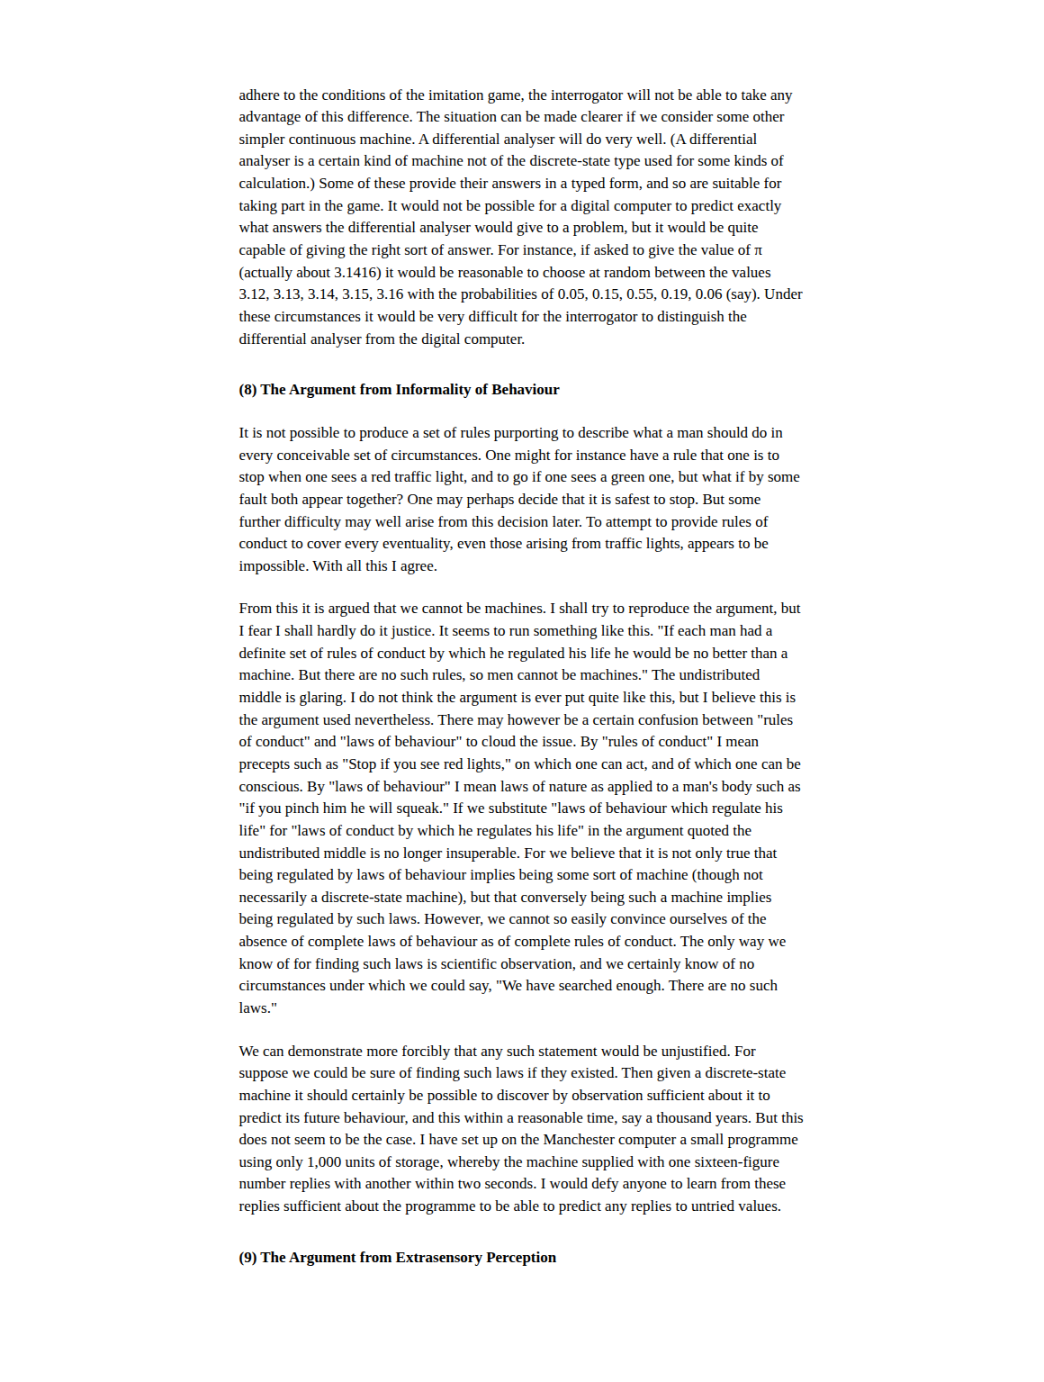adhere to the conditions of the imitation game, the interrogator will not be able to take any advantage of this difference. The situation can be made clearer if we consider some other simpler continuous machine. A differential analyser will do very well. (A differential analyser is a certain kind of machine not of the discrete-state type used for some kinds of calculation.) Some of these provide their answers in a typed form, and so are suitable for taking part in the game. It would not be possible for a digital computer to predict exactly what answers the differential analyser would give to a problem, but it would be quite capable of giving the right sort of answer. For instance, if asked to give the value of π (actually about 3.1416) it would be reasonable to choose at random between the values 3.12, 3.13, 3.14, 3.15, 3.16 with the probabilities of 0.05, 0.15, 0.55, 0.19, 0.06 (say). Under these circumstances it would be very difficult for the interrogator to distinguish the differential analyser from the digital computer.
(8) The Argument from Informality of Behaviour
It is not possible to produce a set of rules purporting to describe what a man should do in every conceivable set of circumstances. One might for instance have a rule that one is to stop when one sees a red traffic light, and to go if one sees a green one, but what if by some fault both appear together? One may perhaps decide that it is safest to stop. But some further difficulty may well arise from this decision later. To attempt to provide rules of conduct to cover every eventuality, even those arising from traffic lights, appears to be impossible. With all this I agree.
From this it is argued that we cannot be machines. I shall try to reproduce the argument, but I fear I shall hardly do it justice. It seems to run something like this. "If each man had a definite set of rules of conduct by which he regulated his life he would be no better than a machine. But there are no such rules, so men cannot be machines." The undistributed middle is glaring. I do not think the argument is ever put quite like this, but I believe this is the argument used nevertheless. There may however be a certain confusion between "rules of conduct" and "laws of behaviour" to cloud the issue. By "rules of conduct" I mean precepts such as "Stop if you see red lights," on which one can act, and of which one can be conscious. By "laws of behaviour" I mean laws of nature as applied to a man's body such as "if you pinch him he will squeak." If we substitute "laws of behaviour which regulate his life" for "laws of conduct by which he regulates his life" in the argument quoted the undistributed middle is no longer insuperable. For we believe that it is not only true that being regulated by laws of behaviour implies being some sort of machine (though not necessarily a discrete-state machine), but that conversely being such a machine implies being regulated by such laws. However, we cannot so easily convince ourselves of the absence of complete laws of behaviour as of complete rules of conduct. The only way we know of for finding such laws is scientific observation, and we certainly know of no circumstances under which we could say, "We have searched enough. There are no such laws."
We can demonstrate more forcibly that any such statement would be unjustified. For suppose we could be sure of finding such laws if they existed. Then given a discrete-state machine it should certainly be possible to discover by observation sufficient about it to predict its future behaviour, and this within a reasonable time, say a thousand years. But this does not seem to be the case. I have set up on the Manchester computer a small programme using only 1,000 units of storage, whereby the machine supplied with one sixteen-figure number replies with another within two seconds. I would defy anyone to learn from these replies sufficient about the programme to be able to predict any replies to untried values.
(9) The Argument from Extrasensory Perception